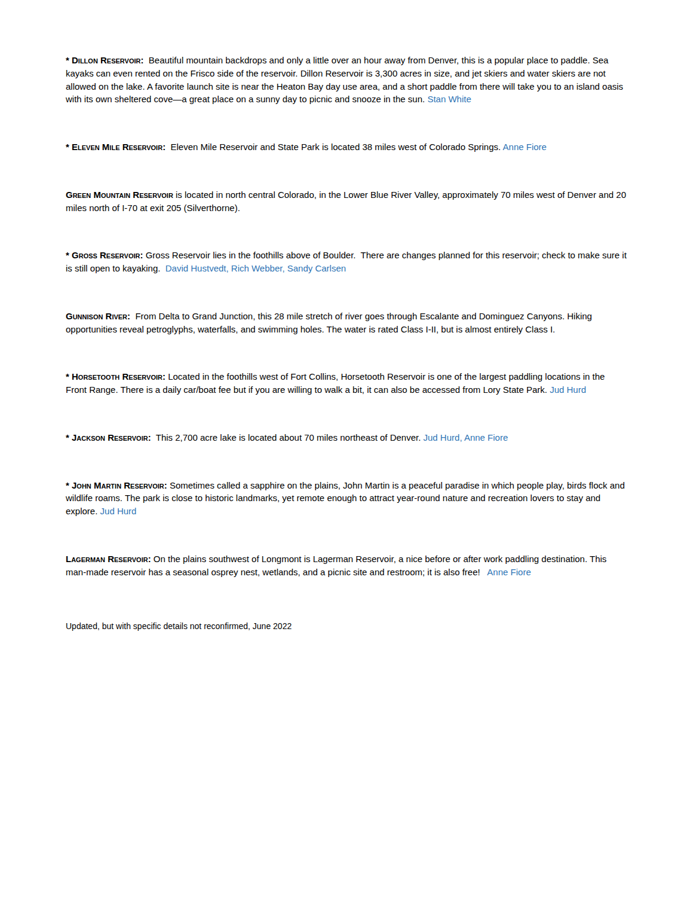* Dillon Reservoir: Beautiful mountain backdrops and only a little over an hour away from Denver, this is a popular place to paddle. Sea kayaks can even rented on the Frisco side of the reservoir. Dillon Reservoir is 3,300 acres in size, and jet skiers and water skiers are not allowed on the lake. A favorite launch site is near the Heaton Bay day use area, and a short paddle from there will take you to an island oasis with its own sheltered cove—a great place on a sunny day to picnic and snooze in the sun. Stan White
* Eleven Mile Reservoir: Eleven Mile Reservoir and State Park is located 38 miles west of Colorado Springs. Anne Fiore
Green Mountain Reservoir is located in north central Colorado, in the Lower Blue River Valley, approximately 70 miles west of Denver and 20 miles north of I-70 at exit 205 (Silverthorne).
* Gross Reservoir: Gross Reservoir lies in the foothills above of Boulder. There are changes planned for this reservoir; check to make sure it is still open to kayaking. David Hustvedt, Rich Webber, Sandy Carlsen
Gunnison River: From Delta to Grand Junction, this 28 mile stretch of river goes through Escalante and Dominguez Canyons. Hiking opportunities reveal petroglyphs, waterfalls, and swimming holes. The water is rated Class I-II, but is almost entirely Class I.
* Horsetooth Reservoir: Located in the foothills west of Fort Collins, Horsetooth Reservoir is one of the largest paddling locations in the Front Range. There is a daily car/boat fee but if you are willing to walk a bit, it can also be accessed from Lory State Park. Jud Hurd
* Jackson Reservoir: This 2,700 acre lake is located about 70 miles northeast of Denver. Jud Hurd, Anne Fiore
* John Martin Reservoir: Sometimes called a sapphire on the plains, John Martin is a peaceful paradise in which people play, birds flock and wildlife roams. The park is close to historic landmarks, yet remote enough to attract year-round nature and recreation lovers to stay and explore. Jud Hurd
Lagerman Reservoir: On the plains southwest of Longmont is Lagerman Reservoir, a nice before or after work paddling destination. This man-made reservoir has a seasonal osprey nest, wetlands, and a picnic site and restroom; it is also free! Anne Fiore
Updated, but with specific details not reconfirmed, June 2022